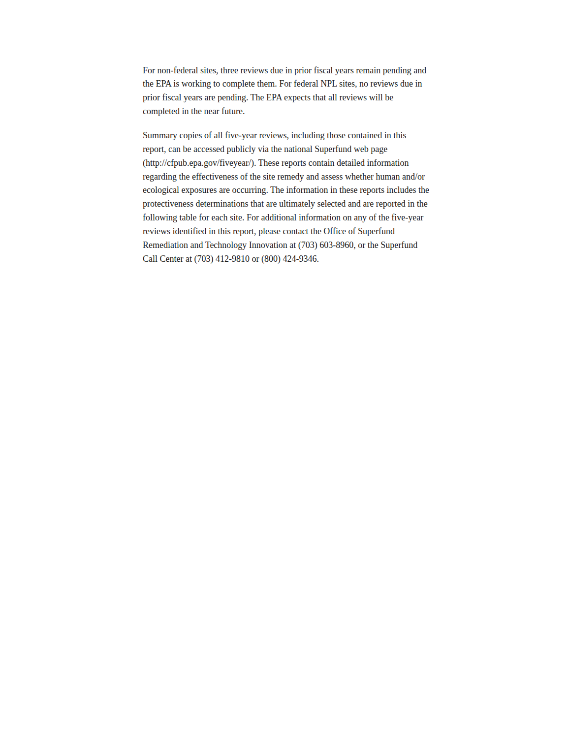For non-federal sites, three reviews due in prior fiscal years remain pending and the EPA is working to complete them. For federal NPL sites, no reviews due in prior fiscal years are pending. The EPA expects that all reviews will be completed in the near future.
Summary copies of all five-year reviews, including those contained in this report, can be accessed publicly via the national Superfund web page (http://cfpub.epa.gov/fiveyear/). These reports contain detailed information regarding the effectiveness of the site remedy and assess whether human and/or ecological exposures are occurring. The information in these reports includes the protectiveness determinations that are ultimately selected and are reported in the following table for each site. For additional information on any of the five-year reviews identified in this report, please contact the Office of Superfund Remediation and Technology Innovation at (703) 603-8960, or the Superfund Call Center at (703) 412-9810 or (800) 424-9346.